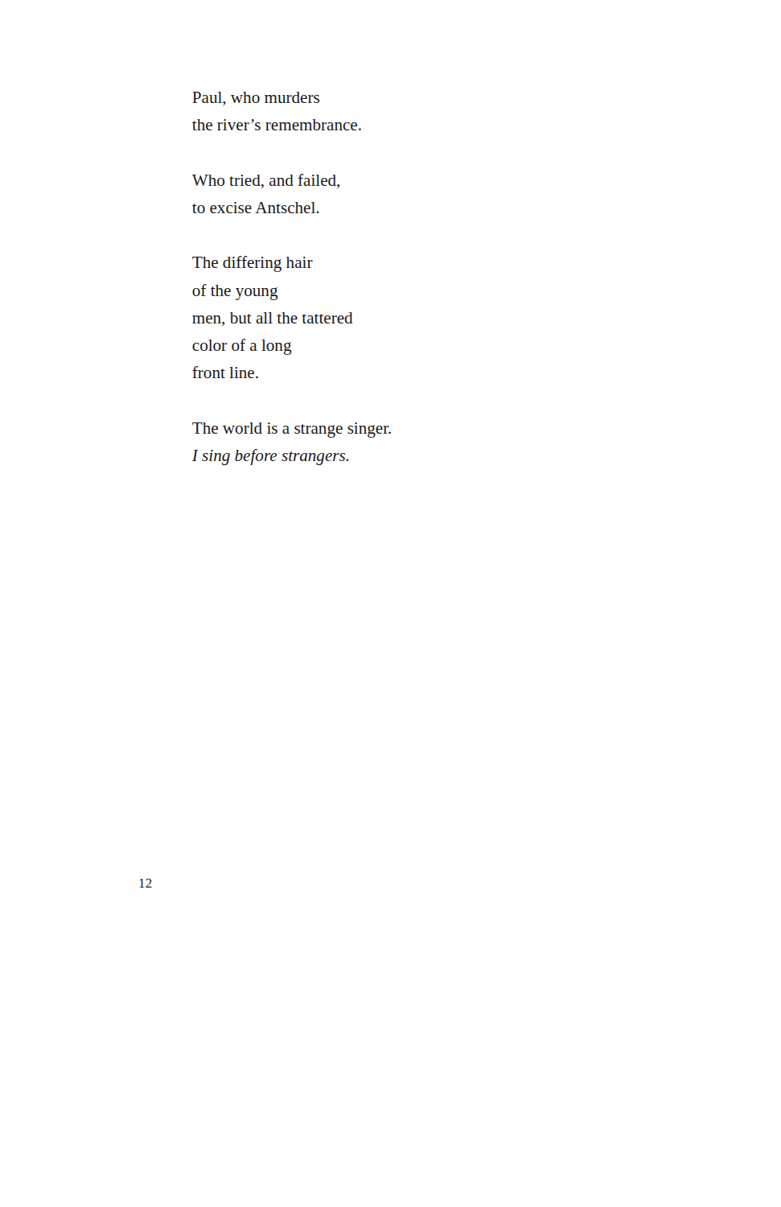Paul, who murders
the river’s remembrance.
Who tried, and failed,
to excise Antschel.
The differing hair
of the young
men, but all the tattered
color of a long
front line.
The world is a strange singer.
I sing before strangers.
12